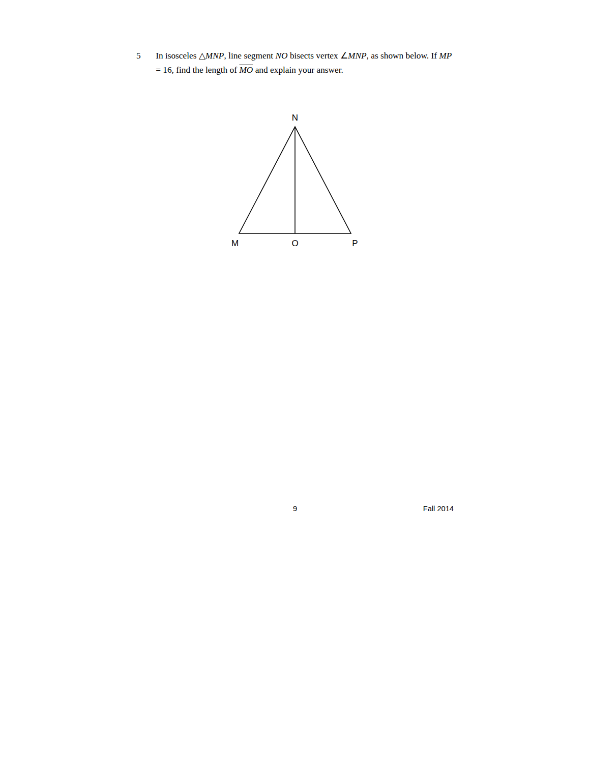5
In isosceles △MNP, line segment NO bisects vertex ∠MNP, as shown below. If MP = 16, find the length of MO and explain your answer.
N M O P
9
Fall 2014